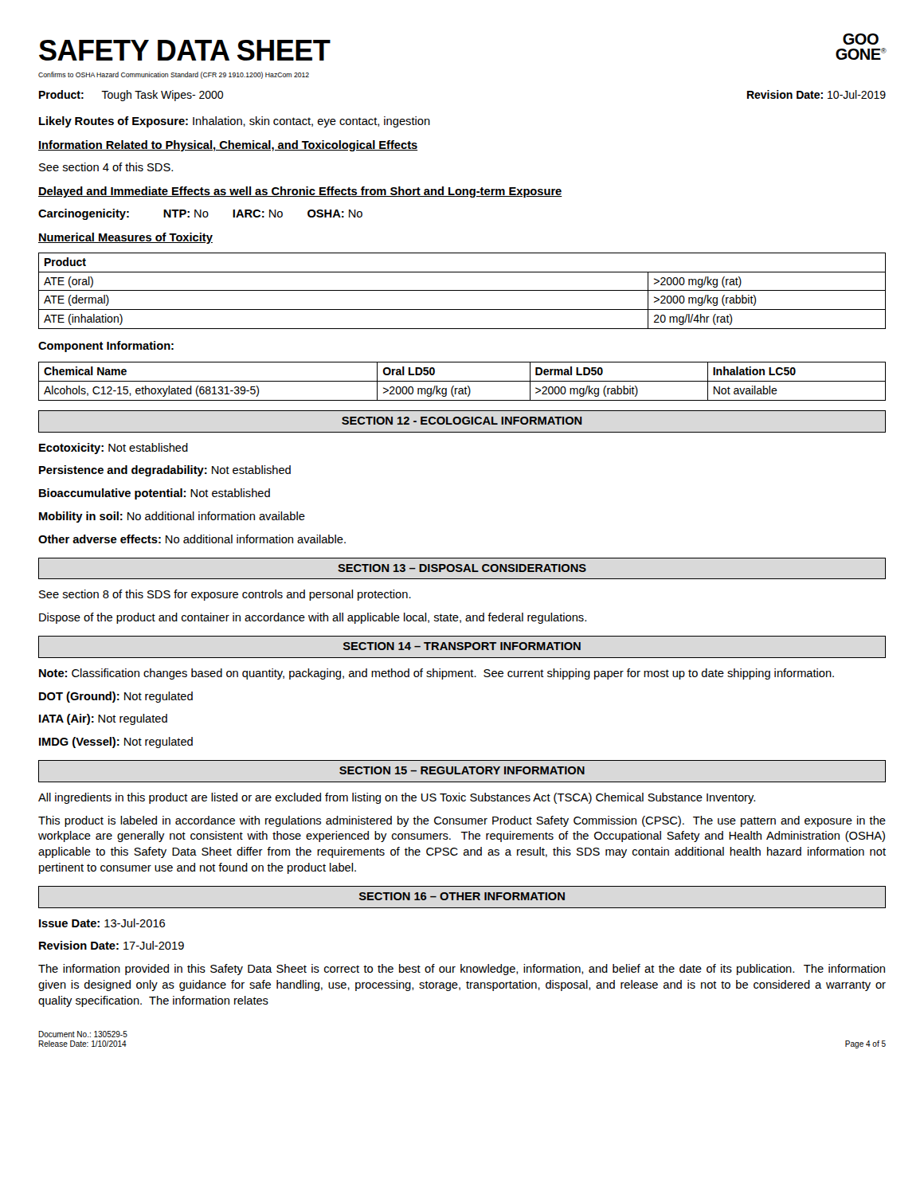SAFETY DATA SHEET
Confirms to OSHA Hazard Communication Standard (CFR 29 1910.1200) HazCom 2012
GOO
GONE®
Product: Tough Task Wipes- 2000
Revision Date: 10-Jul-2019
Likely Routes of Exposure: Inhalation, skin contact, eye contact, ingestion
Information Related to Physical, Chemical, and Toxicological Effects
See section 4 of this SDS.
Delayed and Immediate Effects as well as Chronic Effects from Short and Long-term Exposure
Carcinogenicity: NTP: No IARC: No OSHA: No
Numerical Measures of Toxicity
| Product |
| --- |
| ATE (oral) | >2000 mg/kg (rat) |
| ATE (dermal) | >2000 mg/kg (rabbit) |
| ATE (inhalation) | 20 mg/l/4hr (rat) |
Component Information:
| Chemical Name | Oral LD50 | Dermal LD50 | Inhalation LC50 |
| --- | --- | --- | --- |
| Alcohols, C12-15, ethoxylated (68131-39-5) | >2000 mg/kg (rat) | >2000 mg/kg (rabbit) | Not available |
SECTION 12 - ECOLOGICAL INFORMATION
Ecotoxicity: Not established
Persistence and degradability: Not established
Bioaccumulative potential: Not established
Mobility in soil: No additional information available
Other adverse effects: No additional information available.
SECTION 13 – DISPOSAL CONSIDERATIONS
See section 8 of this SDS for exposure controls and personal protection.
Dispose of the product and container in accordance with all applicable local, state, and federal regulations.
SECTION 14 – TRANSPORT INFORMATION
Note: Classification changes based on quantity, packaging, and method of shipment. See current shipping paper for most up to date shipping information.
DOT (Ground): Not regulated
IATA (Air): Not regulated
IMDG (Vessel): Not regulated
SECTION 15 – REGULATORY INFORMATION
All ingredients in this product are listed or are excluded from listing on the US Toxic Substances Act (TSCA) Chemical Substance Inventory.
This product is labeled in accordance with regulations administered by the Consumer Product Safety Commission (CPSC). The use pattern and exposure in the workplace are generally not consistent with those experienced by consumers. The requirements of the Occupational Safety and Health Administration (OSHA) applicable to this Safety Data Sheet differ from the requirements of the CPSC and as a result, this SDS may contain additional health hazard information not pertinent to consumer use and not found on the product label.
SECTION 16 – OTHER INFORMATION
Issue Date: 13-Jul-2016
Revision Date: 17-Jul-2019
The information provided in this Safety Data Sheet is correct to the best of our knowledge, information, and belief at the date of its publication. The information given is designed only as guidance for safe handling, use, processing, storage, transportation, disposal, and release and is not to be considered a warranty or quality specification. The information relates
Document No.: 130529-5
Release Date: 1/10/2014
Page 4 of 5